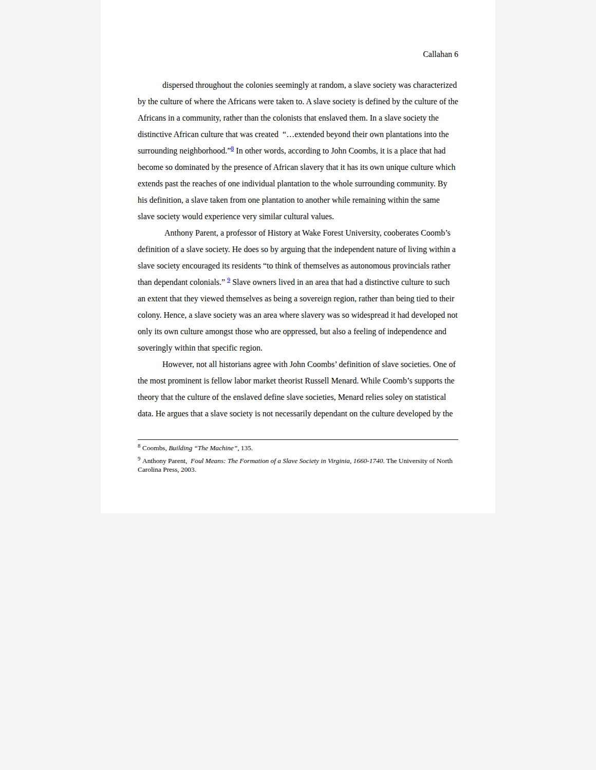Callahan 6
dispersed throughout the colonies seemingly at random, a slave society was characterized by the culture of where the Africans were taken to. A slave society is defined by the culture of the Africans in a community, rather than the colonists that enslaved them. In a slave society the distinctive African culture that was created “…extended beyond their own plantations into the surrounding neighborhood.”8 In other words, according to John Coombs, it is a place that had become so dominated by the presence of African slavery that it has its own unique culture which extends past the reaches of one individual plantation to the whole surrounding community. By his definition, a slave taken from one plantation to another while remaining within the same slave society would experience very similar cultural values.
Anthony Parent, a professor of History at Wake Forest University, cooberates Coomb’s definition of a slave society. He does so by arguing that the independent nature of living within a slave society encouraged its residents “to think of themselves as autonomous provincials rather than dependant colonials.” 9 Slave owners lived in an area that had a distinctive culture to such an extent that they viewed themselves as being a sovereign region, rather than being tied to their colony. Hence, a slave society was an area where slavery was so widespread it had developed not only its own culture amongst those who are oppressed, but also a feeling of independence and soveringly within that specific region.
However, not all historians agree with John Coombs’ definition of slave societies. One of the most prominent is fellow labor market theorist Russell Menard. While Coomb’s supports the theory that the culture of the enslaved define slave societies, Menard relies soley on statistical data. He argues that a slave society is not necessarily dependant on the culture developed by the
8 Coombs, Building “The Machine”, 135.
9 Anthony Parent, Foul Means: The Formation of a Slave Society in Virginia, 1660-1740. The University of North Carolina Press, 2003.